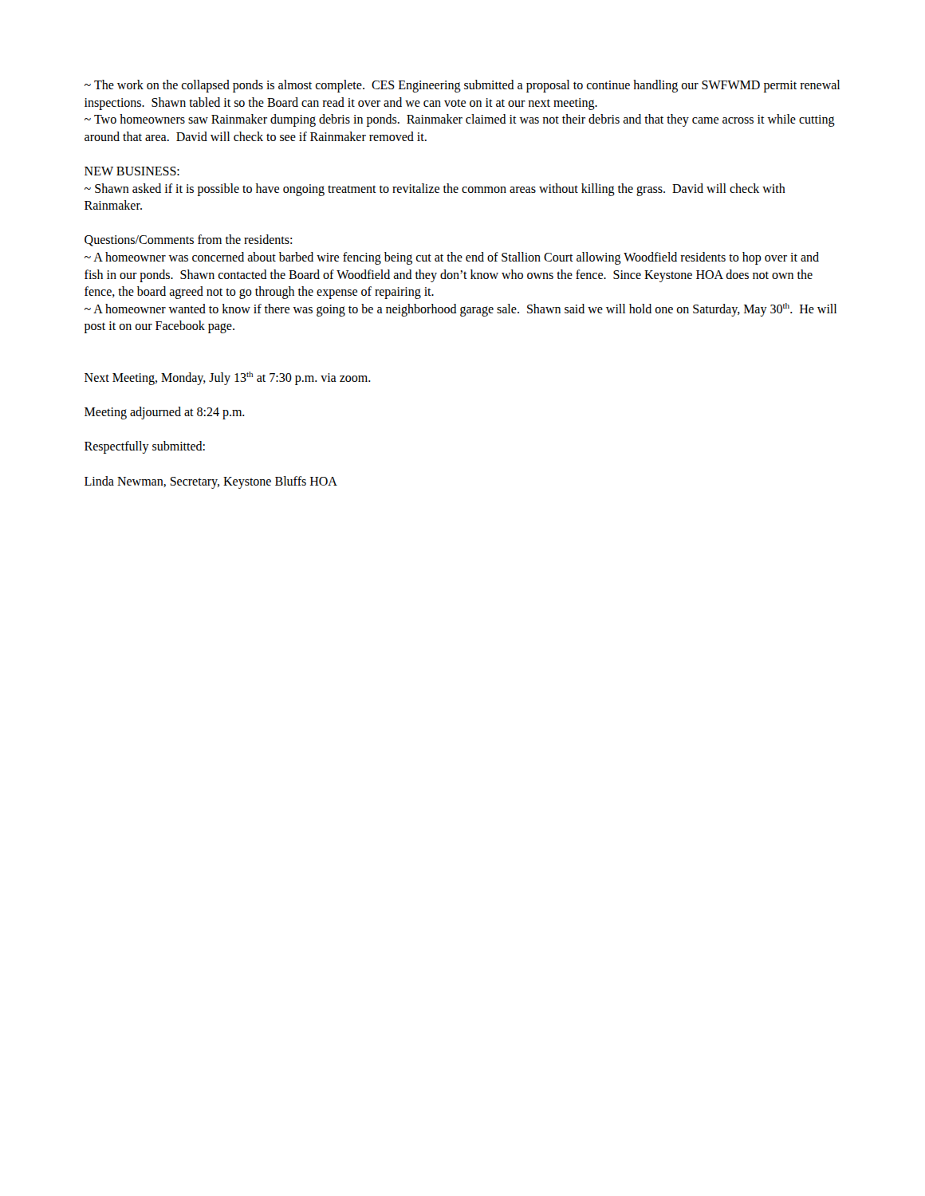~ The work on the collapsed ponds is almost complete. CES Engineering submitted a proposal to continue handling our SWFWMD permit renewal inspections. Shawn tabled it so the Board can read it over and we can vote on it at our next meeting.
~ Two homeowners saw Rainmaker dumping debris in ponds. Rainmaker claimed it was not their debris and that they came across it while cutting around that area. David will check to see if Rainmaker removed it.
NEW BUSINESS:
~ Shawn asked if it is possible to have ongoing treatment to revitalize the common areas without killing the grass. David will check with Rainmaker.
Questions/Comments from the residents:
~ A homeowner was concerned about barbed wire fencing being cut at the end of Stallion Court allowing Woodfield residents to hop over it and fish in our ponds. Shawn contacted the Board of Woodfield and they don’t know who owns the fence. Since Keystone HOA does not own the fence, the board agreed not to go through the expense of repairing it.
~ A homeowner wanted to know if there was going to be a neighborhood garage sale. Shawn said we will hold one on Saturday, May 30th. He will post it on our Facebook page.
Next Meeting, Monday, July 13th at 7:30 p.m. via zoom.
Meeting adjourned at 8:24 p.m.
Respectfully submitted:
Linda Newman, Secretary, Keystone Bluffs HOA